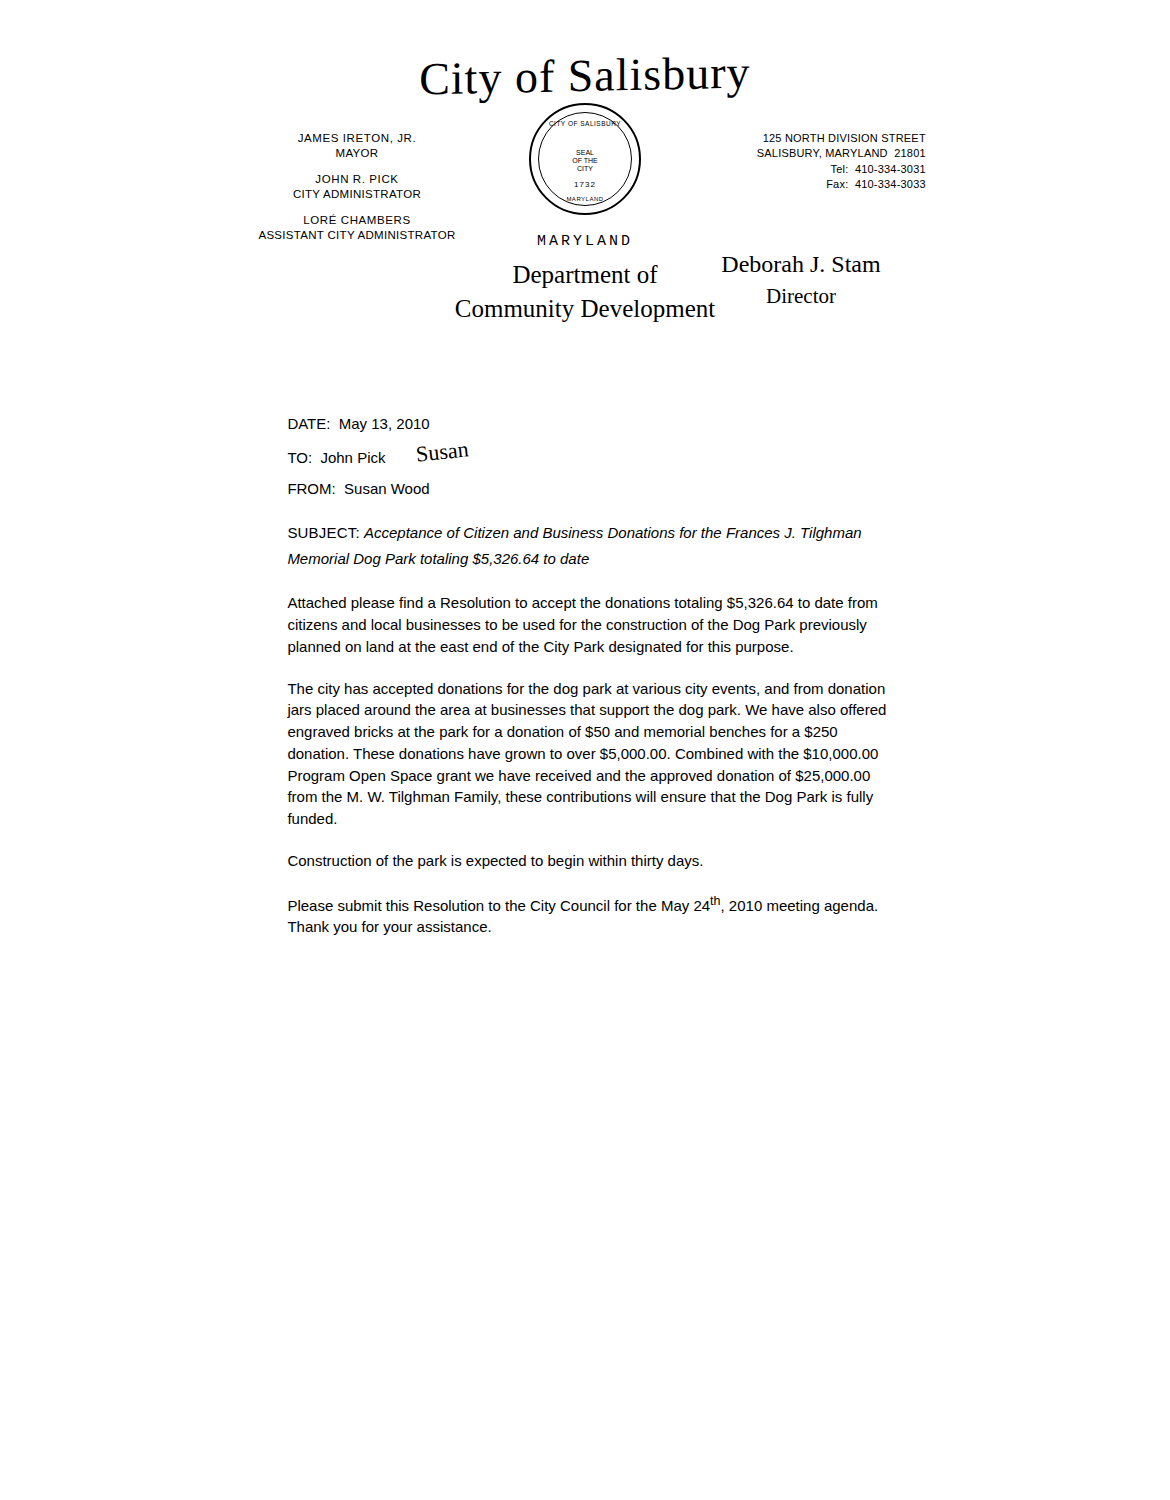City of Salisbury
CITY OF SALISBURY
SEAL
OF THE
CITY
1732
MARYLAND
JAMES IRETON, JR.
MAYOR
JOHN R. PICK
CITY ADMINISTRATOR
LORÉ CHAMBERS
ASSISTANT CITY ADMINISTRATOR
125 NORTH DIVISION STREET
SALISBURY, MARYLAND 21801
Tel: 410-334-3031
Fax: 410-334-3033
MARYLAND
Department of
Community Development
Deborah J. Stam
Director
DATE: May 13, 2010
TO: John Pick Susan
FROM: Susan Wood
SUBJECT: Acceptance of Citizen and Business Donations for the Frances J. Tilghman Memorial Dog Park totaling $5,326.64 to date
Attached please find a Resolution to accept the donations totaling $5,326.64 to date from citizens and local businesses to be used for the construction of the Dog Park previously planned on land at the east end of the City Park designated for this purpose.
The city has accepted donations for the dog park at various city events, and from donation jars placed around the area at businesses that support the dog park. We have also offered engraved bricks at the park for a donation of $50 and memorial benches for a $250 donation. These donations have grown to over $5,000.00. Combined with the $10,000.00 Program Open Space grant we have received and the approved donation of $25,000.00 from the M. W. Tilghman Family, these contributions will ensure that the Dog Park is fully funded.
Construction of the park is expected to begin within thirty days.
Please submit this Resolution to the City Council for the May 24th, 2010 meeting agenda. Thank you for your assistance.